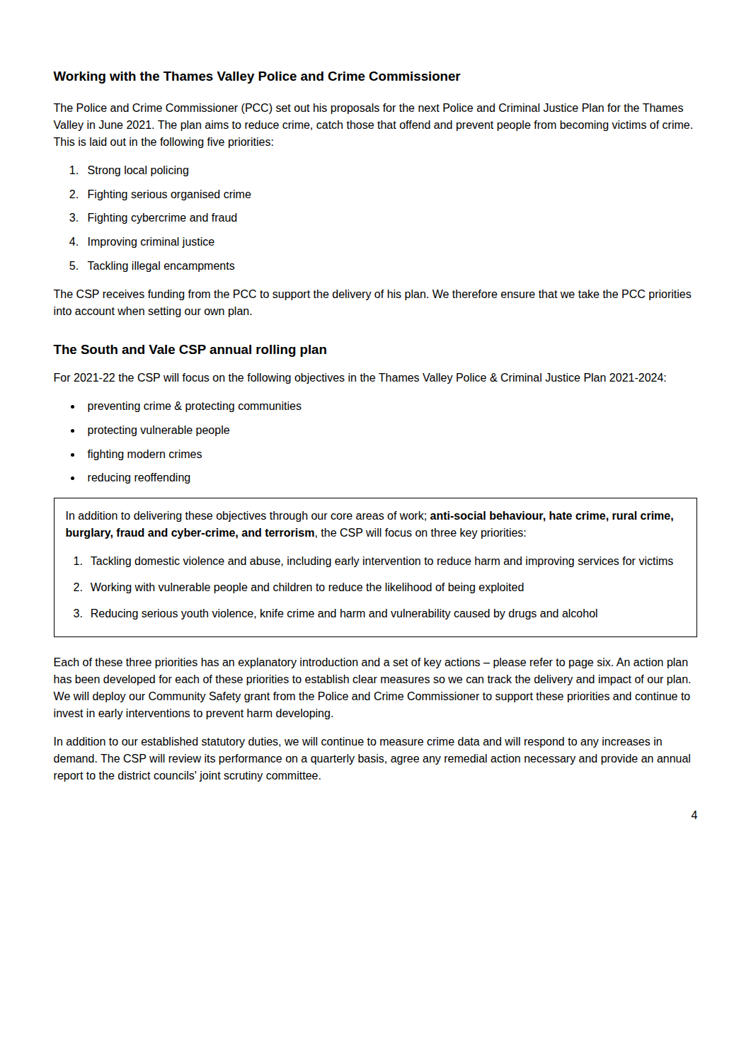Working with the Thames Valley Police and Crime Commissioner
The Police and Crime Commissioner (PCC) set out his proposals for the next Police and Criminal Justice Plan for the Thames Valley in June 2021. The plan aims to reduce crime, catch those that offend and prevent people from becoming victims of crime. This is laid out in the following five priorities:
Strong local policing
Fighting serious organised crime
Fighting cybercrime and fraud
Improving criminal justice
Tackling illegal encampments
The CSP receives funding from the PCC to support the delivery of his plan. We therefore ensure that we take the PCC priorities into account when setting our own plan.
The South and Vale CSP annual rolling plan
For 2021-22 the CSP will focus on the following objectives in the Thames Valley Police & Criminal Justice Plan 2021-2024:
preventing crime & protecting communities
protecting vulnerable people
fighting modern crimes
reducing reoffending
In addition to delivering these objectives through our core areas of work; anti-social behaviour, hate crime, rural crime, burglary, fraud and cyber-crime, and terrorism, the CSP will focus on three key priorities:
Tackling domestic violence and abuse, including early intervention to reduce harm and improving services for victims
Working with vulnerable people and children to reduce the likelihood of being exploited
Reducing serious youth violence, knife crime and harm and vulnerability caused by drugs and alcohol
Each of these three priorities has an explanatory introduction and a set of key actions – please refer to page six. An action plan has been developed for each of these priorities to establish clear measures so we can track the delivery and impact of our plan. We will deploy our Community Safety grant from the Police and Crime Commissioner to support these priorities and continue to invest in early interventions to prevent harm developing.
In addition to our established statutory duties, we will continue to measure crime data and will respond to any increases in demand. The CSP will review its performance on a quarterly basis, agree any remedial action necessary and provide an annual report to the district councils' joint scrutiny committee.
4